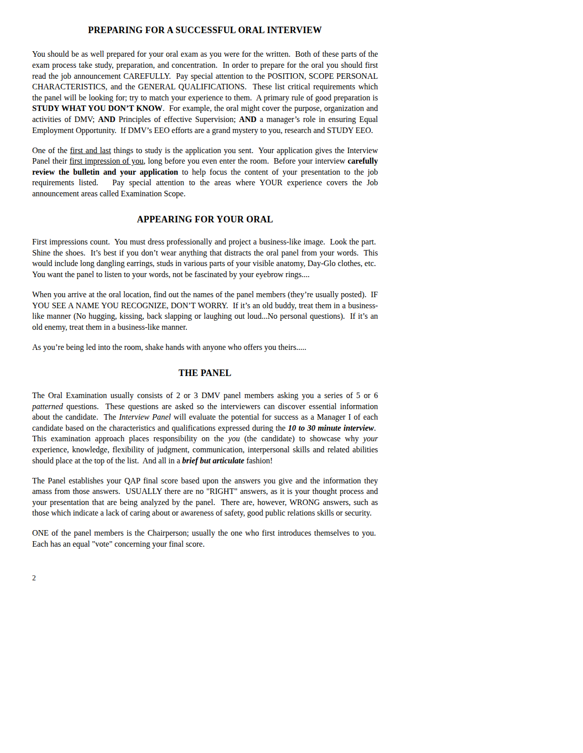PREPARING FOR A SUCCESSFUL ORAL INTERVIEW
You should be as well prepared for your oral exam as you were for the written. Both of these parts of the exam process take study, preparation, and concentration. In order to prepare for the oral you should first read the job announcement CAREFULLY. Pay special attention to the POSITION, SCOPE PERSONAL CHARACTERISTICS, and the GENERAL QUALIFICATIONS. These list critical requirements which the panel will be looking for; try to match your experience to them. A primary rule of good preparation is STUDY WHAT YOU DON’T KNOW. For example, the oral might cover the purpose, organization and activities of DMV; AND Principles of effective Supervision; AND a manager’s role in ensuring Equal Employment Opportunity. If DMV’s EEO efforts are a grand mystery to you, research and STUDY EEO.
One of the first and last things to study is the application you sent. Your application gives the Interview Panel their first impression of you, long before you even enter the room. Before your interview carefully review the bulletin and your application to help focus the content of your presentation to the job requirements listed. Pay special attention to the areas where YOUR experience covers the Job announcement areas called Examination Scope.
APPEARING FOR YOUR ORAL
First impressions count. You must dress professionally and project a business-like image. Look the part. Shine the shoes. It’s best if you don’t wear anything that distracts the oral panel from your words. This would include long dangling earrings, studs in various parts of your visible anatomy, Day-Glo clothes, etc. You want the panel to listen to your words, not be fascinated by your eyebrow rings....
When you arrive at the oral location, find out the names of the panel members (they’re usually posted). IF YOU SEE A NAME YOU RECOGNIZE, DON’T WORRY. If it’s an old buddy, treat them in a business-like manner (No hugging, kissing, back slapping or laughing out loud...No personal questions). If it’s an old enemy, treat them in a business-like manner.
As you’re being led into the room, shake hands with anyone who offers you theirs.....
THE PANEL
The Oral Examination usually consists of 2 or 3 DMV panel members asking you a series of 5 or 6 patterned questions. These questions are asked so the interviewers can discover essential information about the candidate. The Interview Panel will evaluate the potential for success as a Manager I of each candidate based on the characteristics and qualifications expressed during the 10 to 30 minute interview. This examination approach places responsibility on the you (the candidate) to showcase why your experience, knowledge, flexibility of judgment, communication, interpersonal skills and related abilities should place at the top of the list. And all in a brief but articulate fashion!
The Panel establishes your QAP final score based upon the answers you give and the information they amass from those answers. USUALLY there are no "RIGHT" answers, as it is your thought process and your presentation that are being analyzed by the panel. There are, however, WRONG answers, such as those which indicate a lack of caring about or awareness of safety, good public relations skills or security.
ONE of the panel members is the Chairperson; usually the one who first introduces themselves to you. Each has an equal "vote" concerning your final score.
2